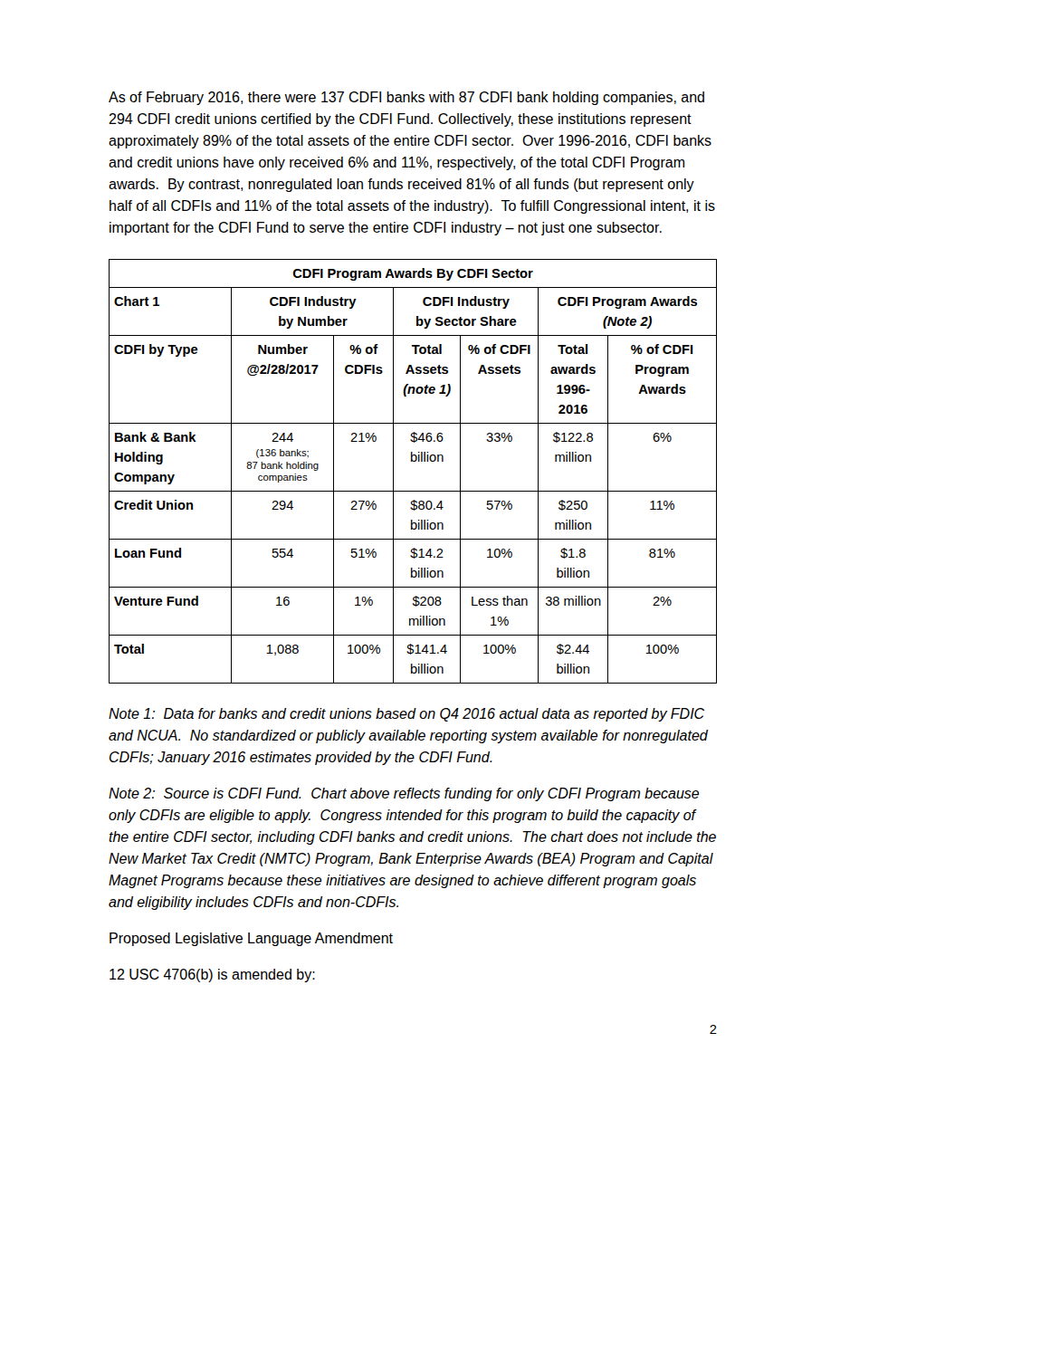As of February 2016, there were 137 CDFI banks with 87 CDFI bank holding companies, and 294 CDFI credit unions certified by the CDFI Fund. Collectively, these institutions represent approximately 89% of the total assets of the entire CDFI sector. Over 1996-2016, CDFI banks and credit unions have only received 6% and 11%, respectively, of the total CDFI Program awards. By contrast, nonregulated loan funds received 81% of all funds (but represent only half of all CDFIs and 11% of the total assets of the industry). To fulfill Congressional intent, it is important for the CDFI Fund to serve the entire CDFI industry – not just one subsector.
CDFI Program Awards By CDFI Sector
| Chart 1 | CDFI Industry by Number | CDFI Industry by Sector Share | CDFI Program Awards (Note 2) |
| --- | --- | --- | --- |
| CDFI by Type | Number @2/28/2017 | % of CDFIs | Total Assets (note 1) | % of CDFI Assets | Total awards 1996-2016 | % of CDFI Program Awards |
| Bank & Bank Holding Company | 244 (136 banks; 87 bank holding companies | 21% | $46.6 billion | 33% | $122.8 million | 6% |
| Credit Union | 294 | 27% | $80.4 billion | 57% | $250 million | 11% |
| Loan Fund | 554 | 51% | $14.2 billion | 10% | $1.8 billion | 81% |
| Venture Fund | 16 | 1% | $208 million | Less than 1% | 38 million | 2% |
| Total | 1,088 | 100% | $141.4 billion | 100% | $2.44 billion | 100% |
Note 1: Data for banks and credit unions based on Q4 2016 actual data as reported by FDIC and NCUA. No standardized or publicly available reporting system available for nonregulated CDFIs; January 2016 estimates provided by the CDFI Fund.
Note 2: Source is CDFI Fund. Chart above reflects funding for only CDFI Program because only CDFIs are eligible to apply. Congress intended for this program to build the capacity of the entire CDFI sector, including CDFI banks and credit unions. The chart does not include the New Market Tax Credit (NMTC) Program, Bank Enterprise Awards (BEA) Program and Capital Magnet Programs because these initiatives are designed to achieve different program goals and eligibility includes CDFIs and non-CDFIs.
Proposed Legislative Language Amendment
12 USC 4706(b) is amended by:
2